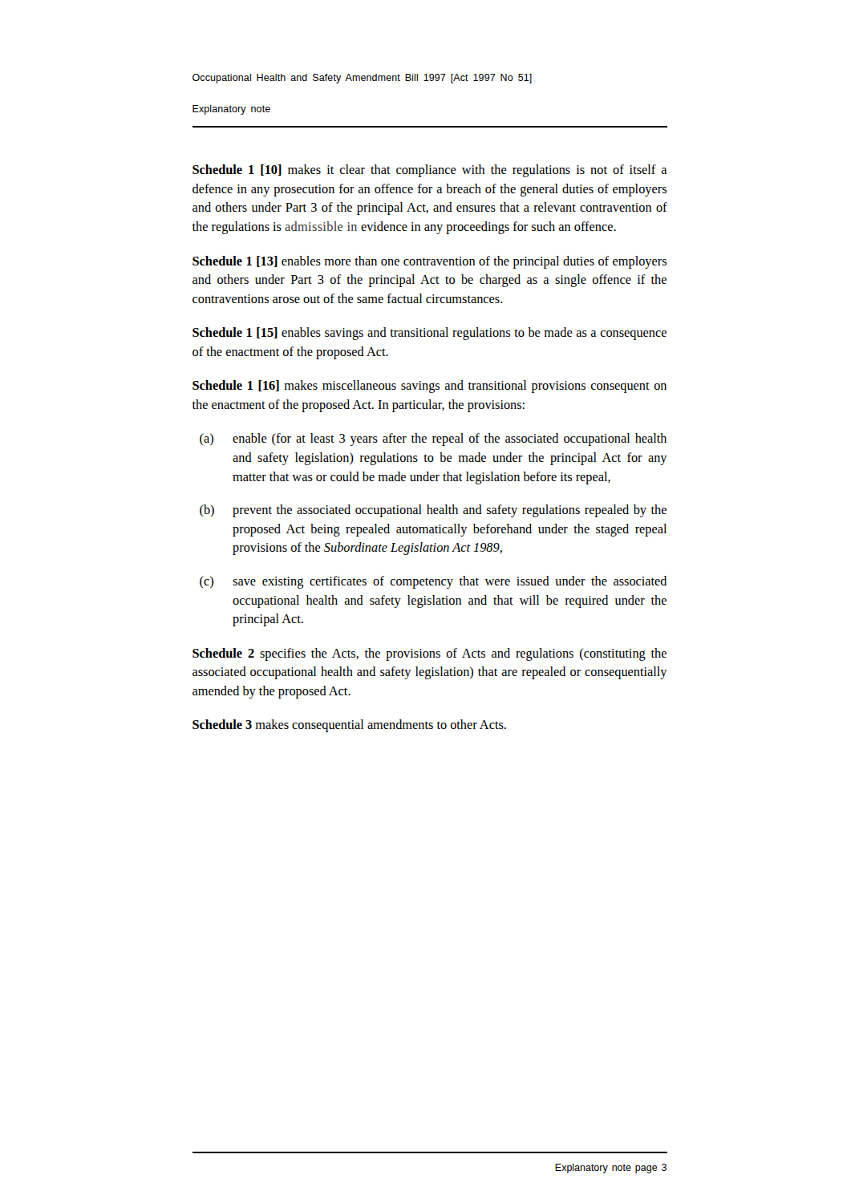Occupational Health and Safety Amendment Bill 1997 [Act 1997 No 51]
Explanatory note
Schedule 1 [10] makes it clear that compliance with the regulations is not of itself a defence in any prosecution for an offence for a breach of the general duties of employers and others under Part 3 of the principal Act, and ensures that a relevant contravention of the regulations is admissible in evidence in any proceedings for such an offence.
Schedule 1 [13] enables more than one contravention of the principal duties of employers and others under Part 3 of the principal Act to be charged as a single offence if the contraventions arose out of the same factual circumstances.
Schedule 1 [15] enables savings and transitional regulations to be made as a consequence of the enactment of the proposed Act.
Schedule 1 [16] makes miscellaneous savings and transitional provisions consequent on the enactment of the proposed Act. In particular, the provisions:
enable (for at least 3 years after the repeal of the associated occupational health and safety legislation) regulations to be made under the principal Act for any matter that was or could be made under that legislation before its repeal,
prevent the associated occupational health and safety regulations repealed by the proposed Act being repealed automatically beforehand under the staged repeal provisions of the Subordinate Legislation Act 1989,
save existing certificates of competency that were issued under the associated occupational health and safety legislation and that will be required under the principal Act.
Schedule 2 specifies the Acts, the provisions of Acts and regulations (constituting the associated occupational health and safety legislation) that are repealed or consequentially amended by the proposed Act.
Schedule 3 makes consequential amendments to other Acts.
Explanatory note page 3